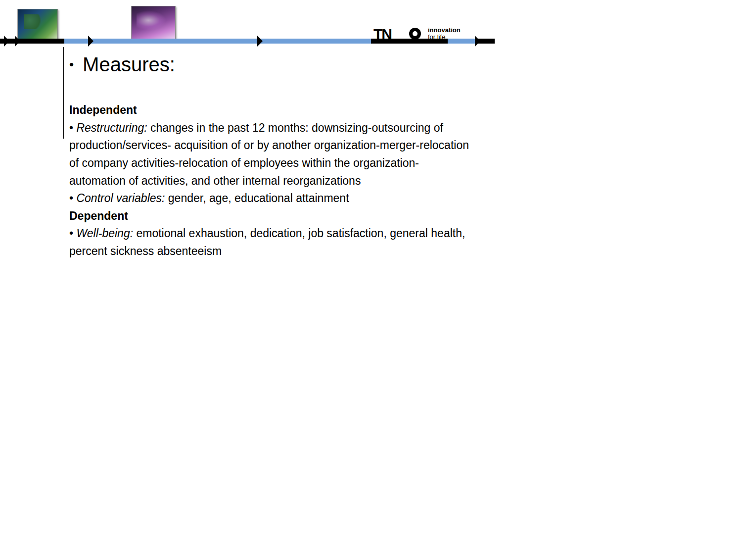TN
innovation for life
•Measures:
Independent
• Restructuring: changes in the past 12 months: downsizing-outsourcing of production/services- acquisition of or by another organization-merger-relocation of company activities-relocation of employees within the organization-automation of activities, and other internal reorganizations
• Control variables: gender, age, educational attainment
Dependent
• Well-being: emotional exhaustion, dedication, job satisfaction, general health, percent sickness absenteeism